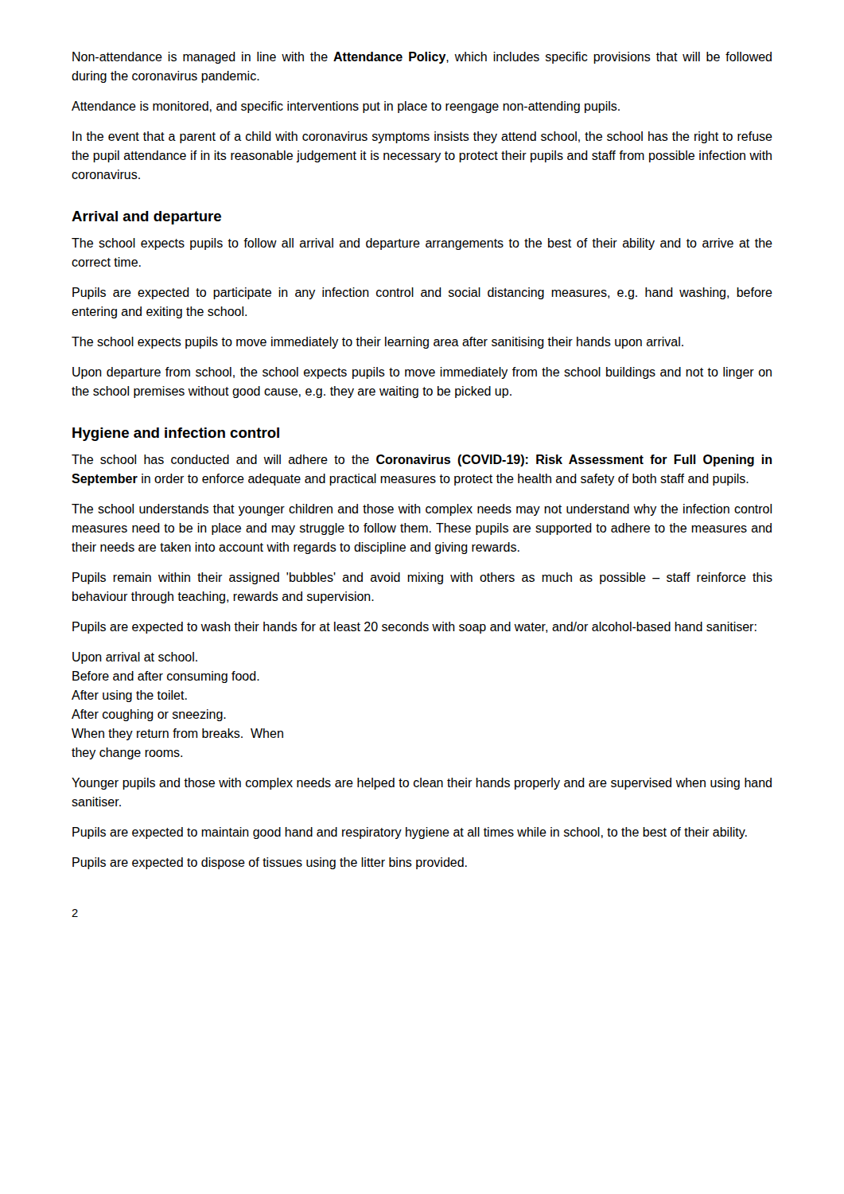Non-attendance is managed in line with the Attendance Policy, which includes specific provisions that will be followed during the coronavirus pandemic.
Attendance is monitored, and specific interventions put in place to reengage non-attending pupils.
In the event that a parent of a child with coronavirus symptoms insists they attend school, the school has the right to refuse the pupil attendance if in its reasonable judgement it is necessary to protect their pupils and staff from possible infection with coronavirus.
Arrival and departure
The school expects pupils to follow all arrival and departure arrangements to the best of their ability and to arrive at the correct time.
Pupils are expected to participate in any infection control and social distancing measures, e.g. hand washing, before entering and exiting the school.
The school expects pupils to move immediately to their learning area after sanitising their hands upon arrival.
Upon departure from school, the school expects pupils to move immediately from the school buildings and not to linger on the school premises without good cause, e.g. they are waiting to be picked up.
Hygiene and infection control
The school has conducted and will adhere to the Coronavirus (COVID-19): Risk Assessment for Full Opening in September in order to enforce adequate and practical measures to protect the health and safety of both staff and pupils.
The school understands that younger children and those with complex needs may not understand why the infection control measures need to be in place and may struggle to follow them. These pupils are supported to adhere to the measures and their needs are taken into account with regards to discipline and giving rewards.
Pupils remain within their assigned 'bubbles' and avoid mixing with others as much as possible – staff reinforce this behaviour through teaching, rewards and supervision.
Pupils are expected to wash their hands for at least 20 seconds with soap and water, and/or alcohol-based hand sanitiser:
Upon arrival at school.
Before and after consuming food.
After using the toilet.
After coughing or sneezing.
When they return from breaks. When
they change rooms.
Younger pupils and those with complex needs are helped to clean their hands properly and are supervised when using hand sanitiser.
Pupils are expected to maintain good hand and respiratory hygiene at all times while in school, to the best of their ability.
Pupils are expected to dispose of tissues using the litter bins provided.
2